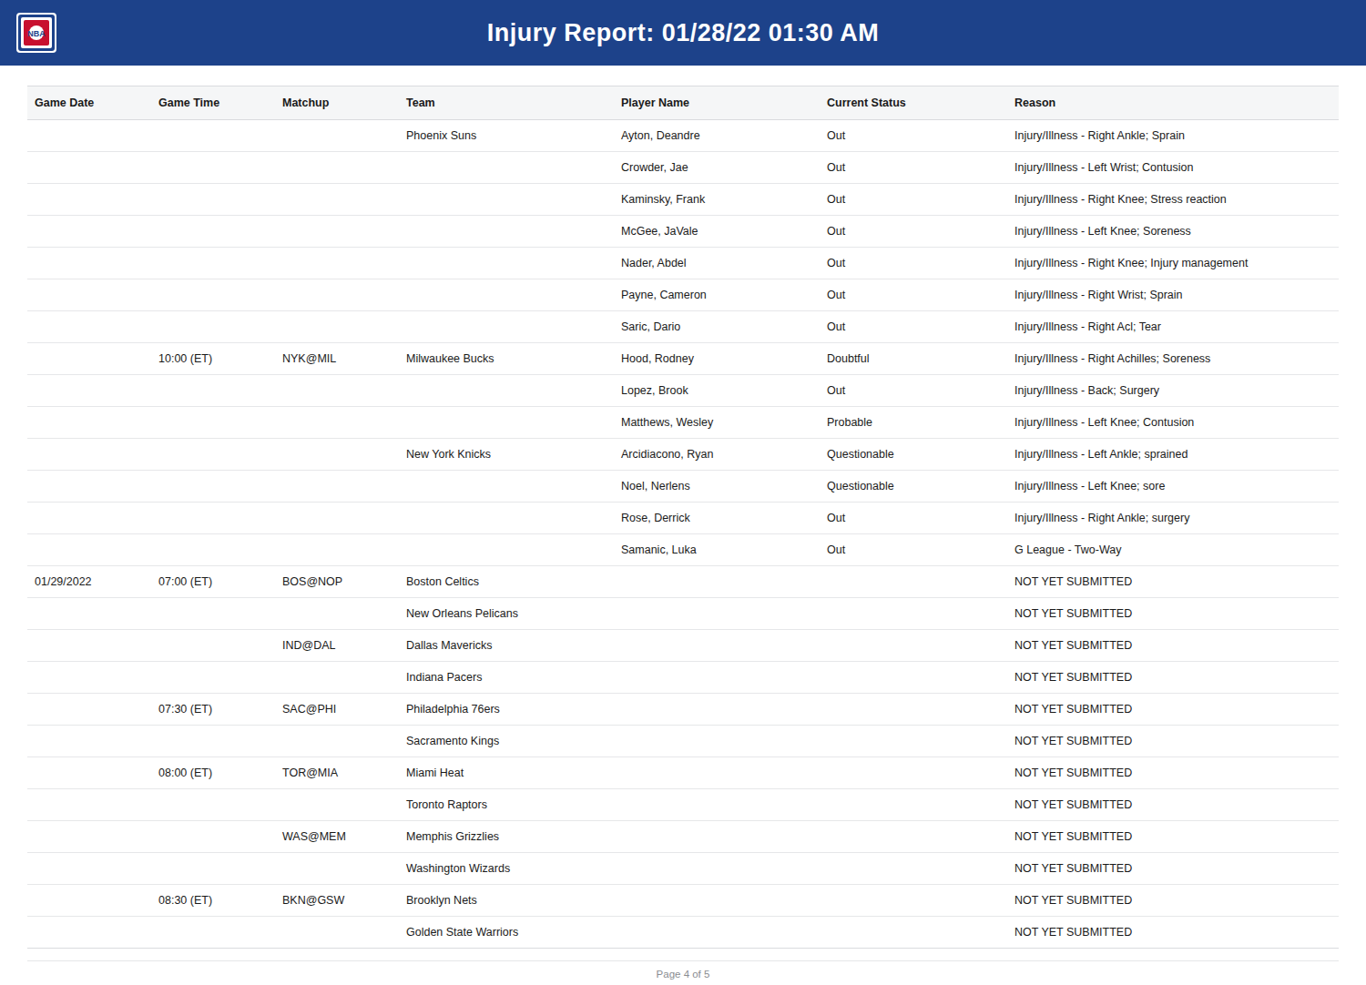NBA
Injury Report: 01/28/22 01:30 AM
| Game Date | Game Time | Matchup | Team | Player Name | Current Status | Reason |
| --- | --- | --- | --- | --- | --- | --- |
| | | | Phoenix Suns | Ayton, Deandre | Out | Injury/Illness - Right Ankle; Sprain |
| | | | | Crowder, Jae | Out | Injury/Illness - Left Wrist; Contusion |
| | | | | Kaminsky, Frank | Out | Injury/Illness - Right Knee; Stress reaction |
| | | | | McGee, JaVale | Out | Injury/Illness - Left Knee; Soreness |
| | | | | Nader, Abdel | Out | Injury/Illness - Right Knee; Injury management |
| | | | | Payne, Cameron | Out | Injury/Illness - Right Wrist; Sprain |
| | | | | Saric, Dario | Out | Injury/Illness - Right Acl; Tear |
| | 10:00 (ET) | NYK@MIL | Milwaukee Bucks | Hood, Rodney | Doubtful | Injury/Illness - Right Achilles; Soreness |
| | | | | Lopez, Brook | Out | Injury/Illness - Back; Surgery |
| | | | | Matthews, Wesley | Probable | Injury/Illness - Left Knee; Contusion |
| | | | New York Knicks | Arcidiacono, Ryan | Questionable | Injury/Illness - Left Ankle; sprained |
| | | | | Noel, Nerlens | Questionable | Injury/Illness - Left Knee; sore |
| | | | | Rose, Derrick | Out | Injury/Illness - Right Ankle; surgery |
| | | | | Samanic, Luka | Out | G League - Two-Way |
| 01/29/2022 | 07:00 (ET) | BOS@NOP | Boston Celtics | | | NOT YET SUBMITTED |
| | | | New Orleans Pelicans | | | NOT YET SUBMITTED |
| | | IND@DAL | Dallas Mavericks | | | NOT YET SUBMITTED |
| | | | Indiana Pacers | | | NOT YET SUBMITTED |
| | 07:30 (ET) | SAC@PHI | Philadelphia 76ers | | | NOT YET SUBMITTED |
| | | | Sacramento Kings | | | NOT YET SUBMITTED |
| | 08:00 (ET) | TOR@MIA | Miami Heat | | | NOT YET SUBMITTED |
| | | | Toronto Raptors | | | NOT YET SUBMITTED |
| | | WAS@MEM | Memphis Grizzlies | | | NOT YET SUBMITTED |
| | | | Washington Wizards | | | NOT YET SUBMITTED |
| | 08:30 (ET) | BKN@GSW | Brooklyn Nets | | | NOT YET SUBMITTED |
| | | | Golden State Warriors | | | NOT YET SUBMITTED |
Page 4 of 5